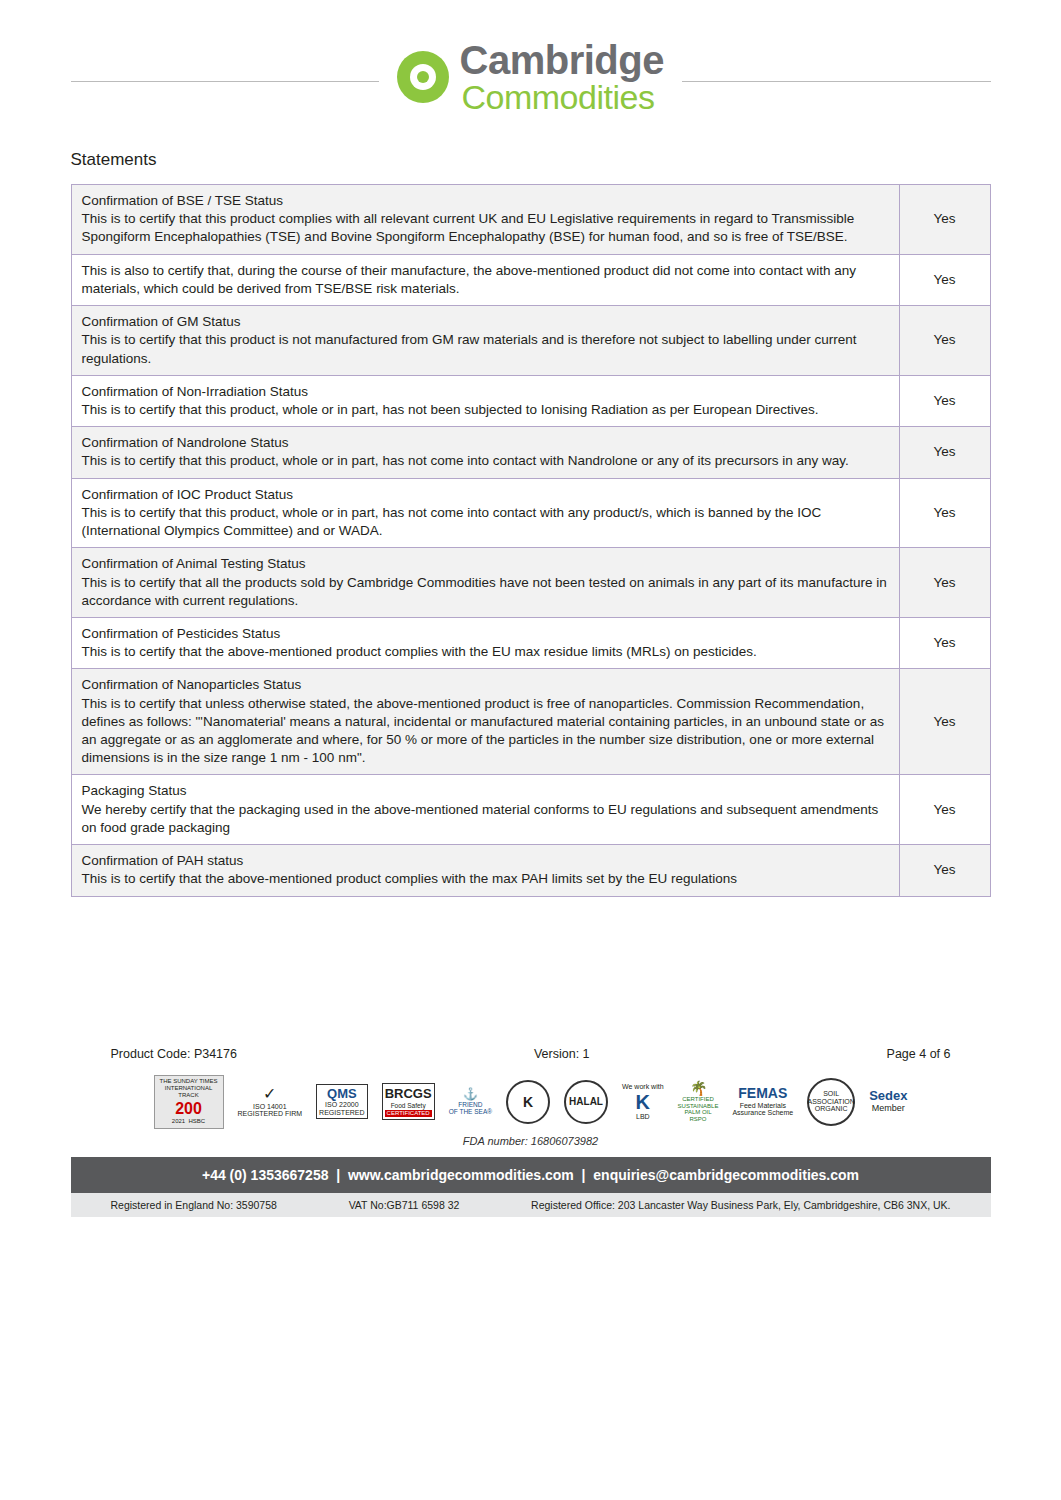Cambridge
Commodities
Statements
| Confirmation of BSE / TSE Status This is to certify that this product complies with all relevant current UK and EU Legislative requirements in regard to Transmissible Spongiform Encephalopathies (TSE) and Bovine Spongiform Encephalopathy (BSE) for human food, and so is free of TSE/BSE. | Yes |
| This is also to certify that, during the course of their manufacture, the above-mentioned product did not come into contact with any materials, which could be derived from TSE/BSE risk materials. | Yes |
| Confirmation of GM Status This is to certify that this product is not manufactured from GM raw materials and is therefore not subject to labelling under current regulations. | Yes |
| Confirmation of Non-Irradiation Status This is to certify that this product, whole or in part, has not been subjected to Ionising Radiation as per European Directives. | Yes |
| Confirmation of Nandrolone Status This is to certify that this product, whole or in part, has not come into contact with Nandrolone or any of its precursors in any way. | Yes |
| Confirmation of IOC Product Status This is to certify that this product, whole or in part, has not come into contact with any product/s, which is banned by the IOC (International Olympics Committee) and or WADA. | Yes |
| Confirmation of Animal Testing Status This is to certify that all the products sold by Cambridge Commodities have not been tested on animals in any part of its manufacture in accordance with current regulations. | Yes |
| Confirmation of Pesticides Status This is to certify that the above-mentioned product complies with the EU max residue limits (MRLs) on pesticides. | Yes |
| Confirmation of Nanoparticles Status This is to certify that unless otherwise stated, the above-mentioned product is free of nanoparticles. Commission Recommendation, defines as follows: "'Nanomaterial' means a natural, incidental or manufactured material containing particles, in an unbound state or as an aggregate or as an agglomerate and where, for 50 % or more of the particles in the number size distribution, one or more external dimensions is in the size range 1 nm - 100 nm". | Yes |
| Packaging Status We hereby certify that the packaging used in the above-mentioned material conforms to EU regulations and subsequent amendments on food grade packaging | Yes |
| Confirmation of PAH status This is to certify that the above-mentioned product complies with the max PAH limits set by the EU regulations | Yes |
Product Code: P34176
Version: 1
Page 4 of 6
THE SUNDAY TIMES
INTERNATIONAL
TRACK
200
2021 HSBC
✓
ISO 14001
REGISTERED FIRM
QMS
ISO 22000
REGISTERED
BRCGS
Food Safety
CERTIFICATED
⚓
FRIEND
OF THE SEA®
K
HALAL
We work with
K
LBD
🌴
CERTIFIED
SUSTAINABLE
PALM OIL
RSPO
FEMAS
Feed Materials
Assurance Scheme
SOIL
ASSOCIATION
ORGANIC
Sedex
Member
FDA number: 16806073982
+44 (0) 1353667258 | www.cambridgecommodities.com | enquiries@cambridgecommodities.com
Registered in England No: 3590758 VAT No:GB711 6598 32 Registered Office: 203 Lancaster Way Business Park, Ely, Cambridgeshire, CB6 3NX, UK.